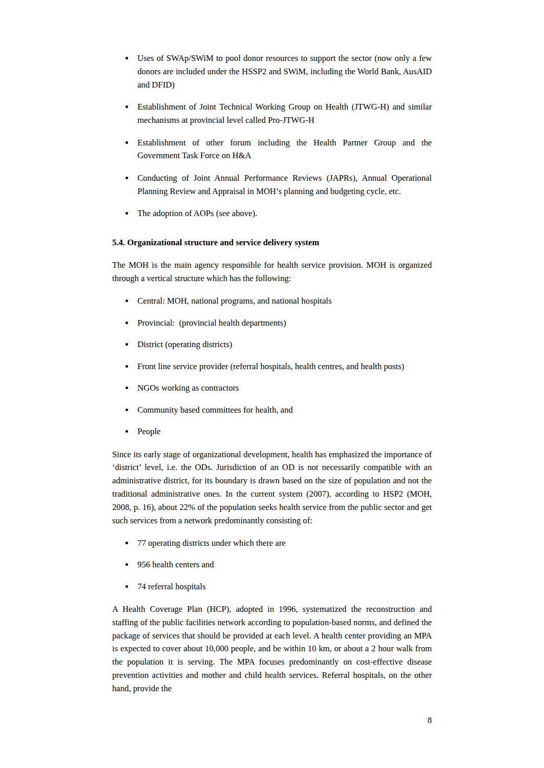Uses of SWAp/SWiM to pool donor resources to support the sector (now only a few donors are included under the HSSP2 and SWiM, including the World Bank, AusAID and DFID)
Establishment of Joint Technical Working Group on Health (JTWG-H) and similar mechanisms at provincial level called Pro-JTWG-H
Establishment of other forum including the Health Partner Group and the Government Task Force on H&A
Conducting of Joint Annual Performance Reviews (JAPRs), Annual Operational Planning Review and Appraisal in MOH’s planning and budgeting cycle, etc.
The adoption of AOPs (see above).
5.4. Organizational structure and service delivery system
The MOH is the main agency responsible for health service provision. MOH is organized through a vertical structure which has the following:
Central: MOH, national programs, and national hospitals
Provincial: (provincial health departments)
District (operating districts)
Front line service provider (referral hospitals, health centres, and health posts)
NGOs working as contractors
Community based committees for health, and
People
Since its early stage of organizational development, health has emphasized the importance of ‘district’ level, i.e. the ODs. Jurisdiction of an OD is not necessarily compatible with an administrative district, for its boundary is drawn based on the size of population and not the traditional administrative ones. In the current system (2007), according to HSP2 (MOH, 2008, p. 16), about 22% of the population seeks health service from the public sector and get such services from a network predominantly consisting of:
77 operating districts under which there are
956 health centers and
74 referral hospitals
A Health Coverage Plan (HCP), adopted in 1996, systematized the reconstruction and staffing of the public facilities network according to population-based norms, and defined the package of services that should be provided at each level. A health center providing an MPA is expected to cover about 10,000 people, and be within 10 km, or about a 2 hour walk from the population it is serving. The MPA focuses predominantly on cost-effective disease prevention activities and mother and child health services. Referral hospitals, on the other hand, provide the
8